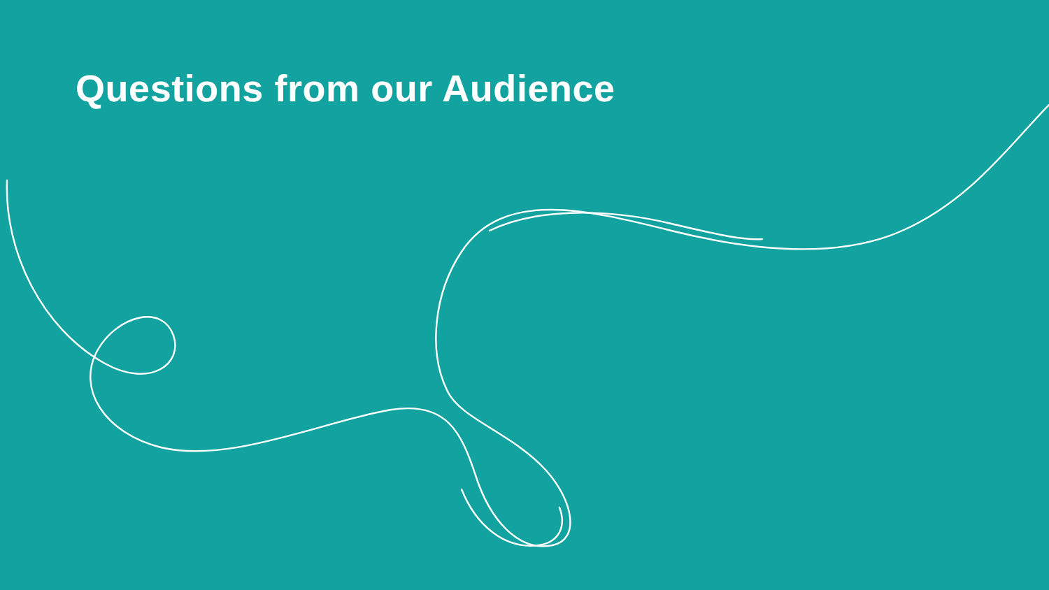Questions from our Audience